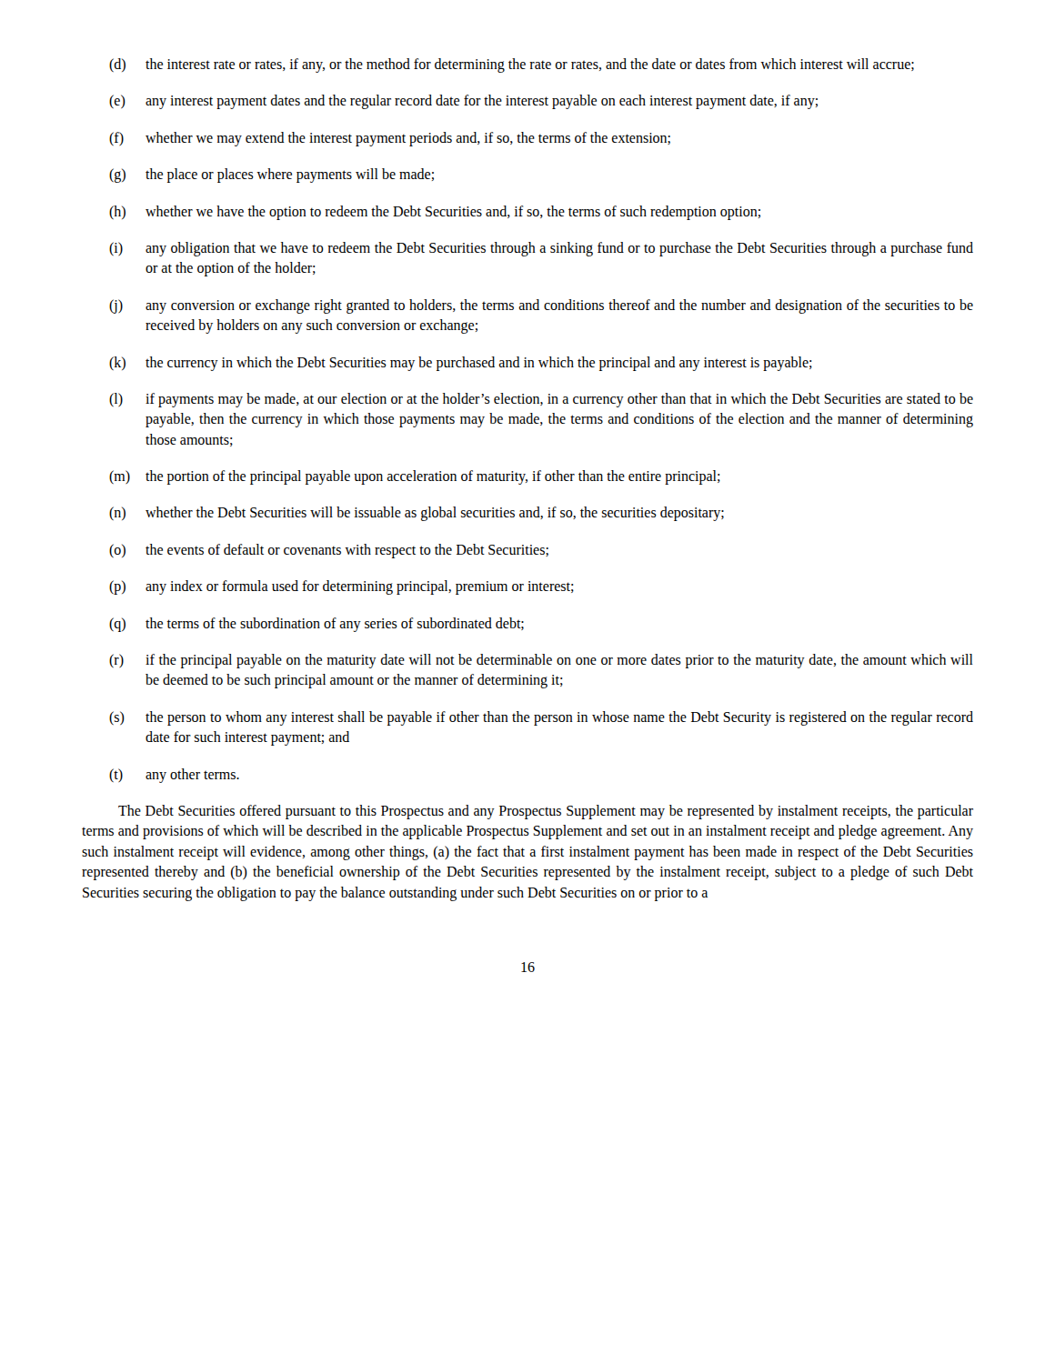(d) the interest rate or rates, if any, or the method for determining the rate or rates, and the date or dates from which interest will accrue;
(e) any interest payment dates and the regular record date for the interest payable on each interest payment date, if any;
(f) whether we may extend the interest payment periods and, if so, the terms of the extension;
(g) the place or places where payments will be made;
(h) whether we have the option to redeem the Debt Securities and, if so, the terms of such redemption option;
(i) any obligation that we have to redeem the Debt Securities through a sinking fund or to purchase the Debt Securities through a purchase fund or at the option of the holder;
(j) any conversion or exchange right granted to holders, the terms and conditions thereof and the number and designation of the securities to be received by holders on any such conversion or exchange;
(k) the currency in which the Debt Securities may be purchased and in which the principal and any interest is payable;
(l) if payments may be made, at our election or at the holder’s election, in a currency other than that in which the Debt Securities are stated to be payable, then the currency in which those payments may be made, the terms and conditions of the election and the manner of determining those amounts;
(m) the portion of the principal payable upon acceleration of maturity, if other than the entire principal;
(n) whether the Debt Securities will be issuable as global securities and, if so, the securities depositary;
(o) the events of default or covenants with respect to the Debt Securities;
(p) any index or formula used for determining principal, premium or interest;
(q) the terms of the subordination of any series of subordinated debt;
(r) if the principal payable on the maturity date will not be determinable on one or more dates prior to the maturity date, the amount which will be deemed to be such principal amount or the manner of determining it;
(s) the person to whom any interest shall be payable if other than the person in whose name the Debt Security is registered on the regular record date for such interest payment; and
(t) any other terms.
The Debt Securities offered pursuant to this Prospectus and any Prospectus Supplement may be represented by instalment receipts, the particular terms and provisions of which will be described in the applicable Prospectus Supplement and set out in an instalment receipt and pledge agreement. Any such instalment receipt will evidence, among other things, (a) the fact that a first instalment payment has been made in respect of the Debt Securities represented thereby and (b) the beneficial ownership of the Debt Securities represented by the instalment receipt, subject to a pledge of such Debt Securities securing the obligation to pay the balance outstanding under such Debt Securities on or prior to a
16